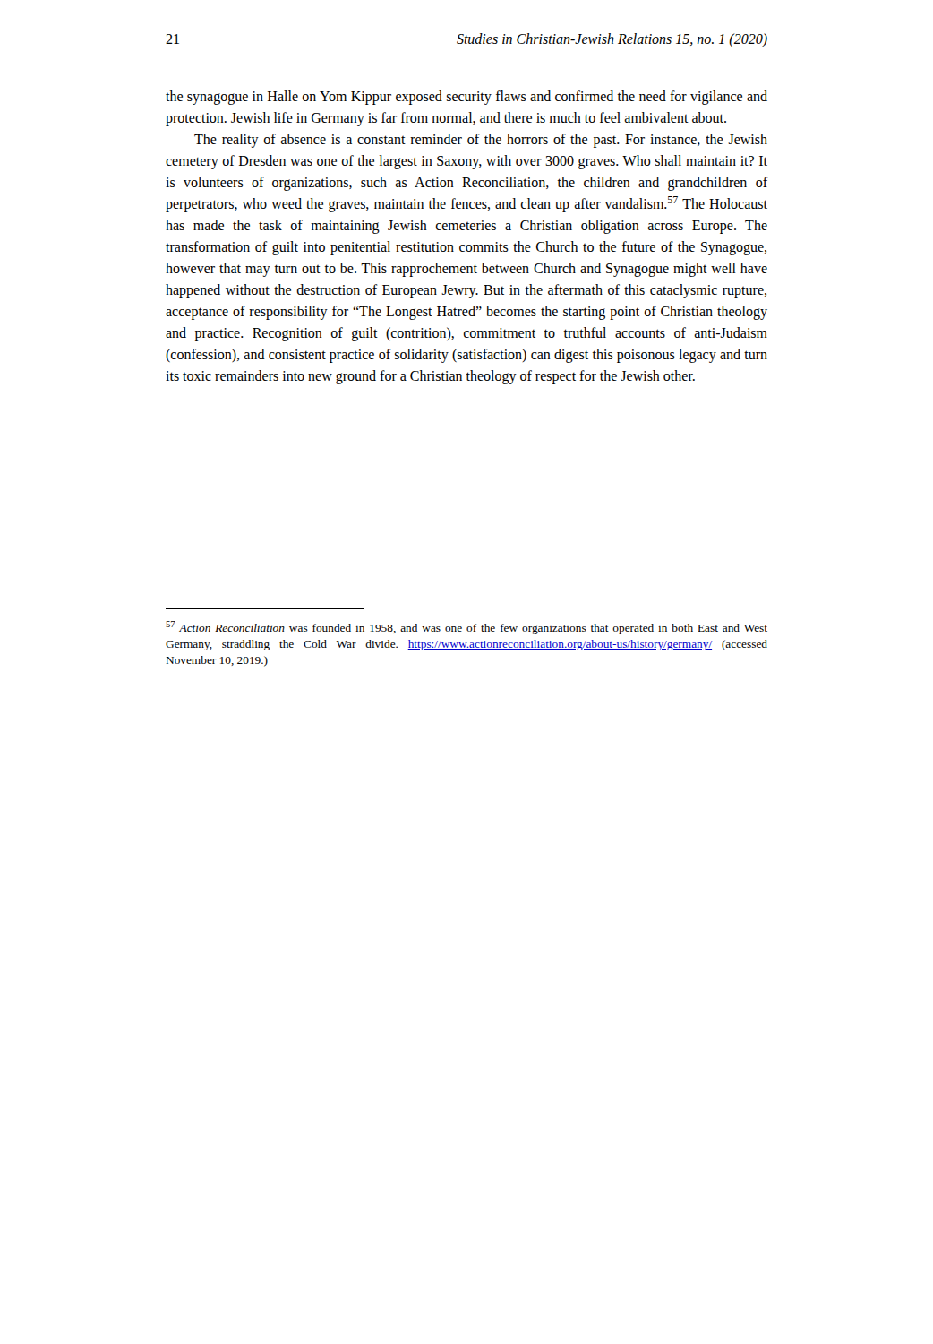21 Studies in Christian-Jewish Relations 15, no. 1 (2020)
the synagogue in Halle on Yom Kippur exposed security flaws and confirmed the need for vigilance and protection. Jewish life in Germany is far from normal, and there is much to feel ambivalent about.
The reality of absence is a constant reminder of the horrors of the past. For instance, the Jewish cemetery of Dresden was one of the largest in Saxony, with over 3000 graves. Who shall maintain it? It is volunteers of organizations, such as Action Reconciliation, the children and grandchildren of perpetrators, who weed the graves, maintain the fences, and clean up after vandalism.57 The Holocaust has made the task of maintaining Jewish cemeteries a Christian obligation across Europe. The transformation of guilt into penitential restitution commits the Church to the future of the Synagogue, however that may turn out to be. This rapprochement between Church and Synagogue might well have happened without the destruction of European Jewry. But in the aftermath of this cataclysmic rupture, acceptance of responsibility for “The Longest Hatred” becomes the starting point of Christian theology and practice. Recognition of guilt (contrition), commitment to truthful accounts of anti-Judaism (confession), and consistent practice of solidarity (satisfaction) can digest this poisonous legacy and turn its toxic remainders into new ground for a Christian theology of respect for the Jewish other.
57 Action Reconciliation was founded in 1958, and was one of the few organizations that operated in both East and West Germany, straddling the Cold War divide. https://www.actionreconciliation.org/about-us/history/germany/ (accessed November 10, 2019.)